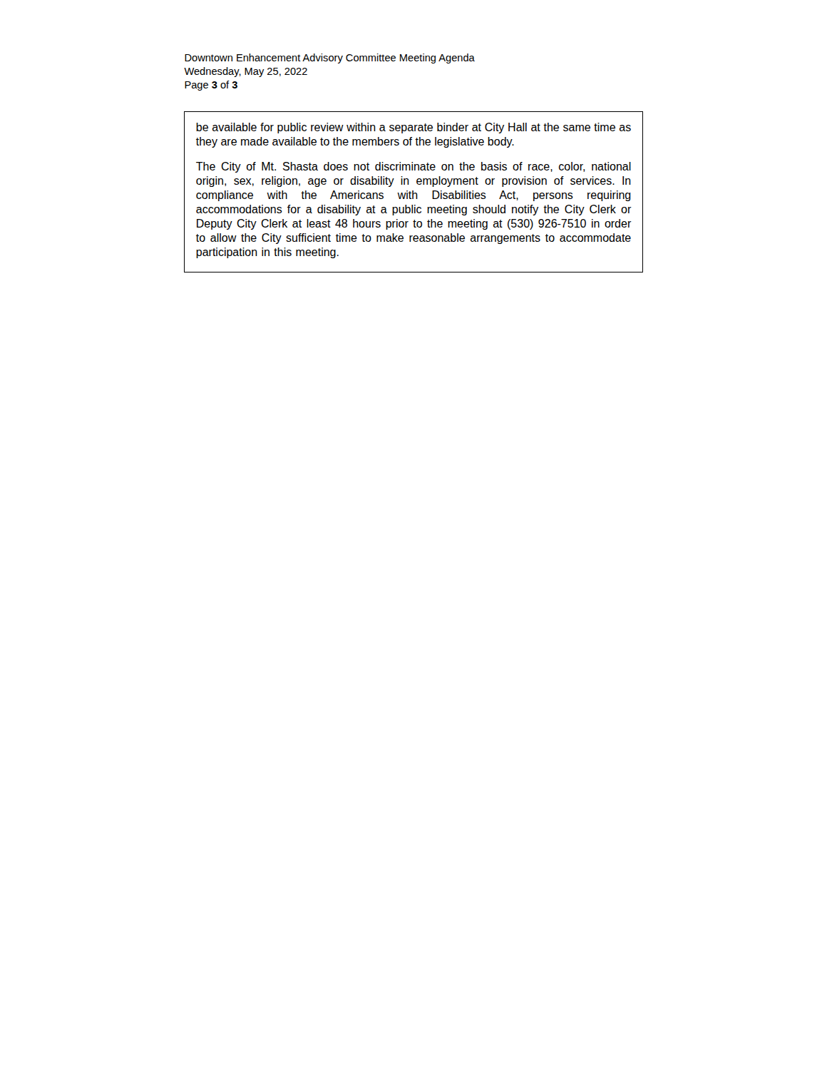Downtown Enhancement Advisory Committee Meeting Agenda
Wednesday, May 25, 2022
Page 3 of 3
be available for public review within a separate binder at City Hall at the same time as they are made available to the members of the legislative body.
The City of Mt. Shasta does not discriminate on the basis of race, color, national origin, sex, religion, age or disability in employment or provision of services. In compliance with the Americans with Disabilities Act, persons requiring accommodations for a disability at a public meeting should notify the City Clerk or Deputy City Clerk at least 48 hours prior to the meeting at (530) 926-7510 in order to allow the City sufficient time to make reasonable arrangements to accommodate participation in this meeting.